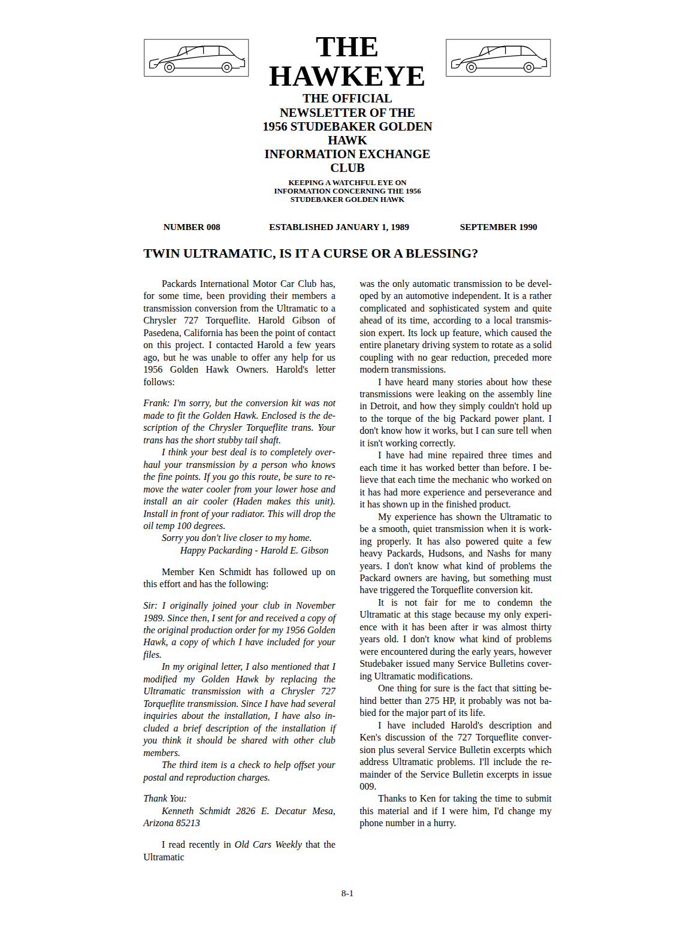THE HAWKEYE
THE OFFICIAL NEWSLETTER OF THE
1956 STUDEBAKER GOLDEN HAWK
INFORMATION EXCHANGE CLUB
KEEPING A WATCHFUL EYE ON INFORMATION CONCERNING THE 1956 STUDEBAKER GOLDEN HAWK
NUMBER 008 ESTABLISHED JANUARY 1, 1989 SEPTEMBER 1990
TWIN ULTRAMATIC, IS IT A CURSE OR A BLESSING?
Packards International Motor Car Club has, for some time, been providing their members a transmission conversion from the Ultramatic to a Chrysler 727 Torqueflite. Harold Gibson of Pasedena, California has been the point of contact on this project. I contacted Harold a few years ago, but he was unable to offer any help for us 1956 Golden Hawk Owners. Harold's letter follows:
Frank: I'm sorry, but the conversion kit was not made to fit the Golden Hawk. Enclosed is the description of the Chrysler Torqueflite trans. Your trans has the short stubby tail shaft.
I think your best deal is to completely overhaul your transmission by a person who knows the fine points. If you go this route, be sure to remove the water cooler from your lower hose and install an air cooler (Haden makes this unit). Install in front of your radiator. This will drop the oil temp 100 degrees.
Sorry you don't live closer to my home.
Happy Packarding - Harold E. Gibson
Member Ken Schmidt has followed up on this effort and has the following:
Sir: I originally joined your club in November 1989. Since then, I sent for and received a copy of the original production order for my 1956 Golden Hawk, a copy of which I have included for your files.
In my original letter, I also mentioned that I modified my Golden Hawk by replacing the Ultramatic transmission with a Chrysler 727 Torqueflite transmission. Since I have had several inquiries about the installation, I have also included a brief description of the installation if you think it should be shared with other club members.
The third item is a check to help offset your postal and reproduction charges.
Thank You:
Kenneth Schmidt 2826 E. Decatur Mesa, Arizona 85213
I read recently in Old Cars Weekly that the Ultramatic
was the only automatic transmission to be developed by an automotive independent. It is a rather complicated and sophisticated system and quite ahead of its time, according to a local transmission expert. Its lock up feature, which caused the entire planetary driving system to rotate as a solid coupling with no gear reduction, preceded more modern transmissions.
I have heard many stories about how these transmissions were leaking on the assembly line in Detroit, and how they simply couldn't hold up to the torque of the big Packard power plant. I don't know how it works, but I can sure tell when it isn't working correctly.
I have had mine repaired three times and each time it has worked better than before. I believe that each time the mechanic who worked on it has had more experience and perseverance and it has shown up in the finished product.
My experience has shown the Ultramatic to be a smooth, quiet transmission when it is working properly. It has also powered quite a few heavy Packards, Hudsons, and Nashs for many years. I don't know what kind of problems the Packard owners are having, but something must have triggered the Torqueflite conversion kit.
It is not fair for me to condemn the Ultramatic at this stage because my only experience with it has been after ir was almost thirty years old. I don't know what kind of problems were encountered during the early years, however Studebaker issued many Service Bulletins covering Ultramatic modifications.
One thing for sure is the fact that sitting behind better than 275 HP, it probably was not babied for the major part of its life.
I have included Harold's description and Ken's discussion of the 727 Torqueflite conversion plus several Service Bulletin excerpts which address Ultramatic problems. I'll include the remainder of the Service Bulletin excerpts in issue 009.
Thanks to Ken for taking the time to submit this material and if I were him, I'd change my phone number in a hurry.
8-1